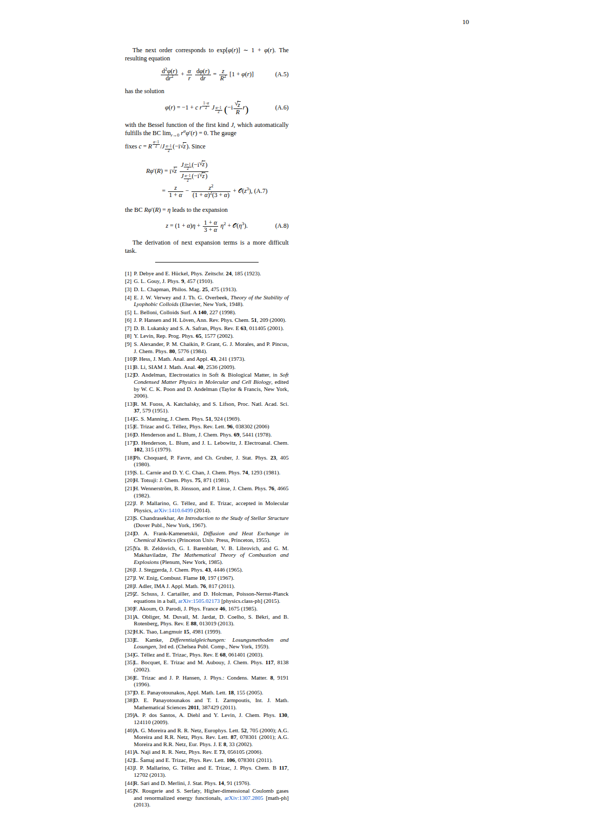10
The next order corresponds to exp[φ(r)] ∼ 1 + φ(r). The resulting equation
d2φ(r) dr2 + αr dφ(r) dr = zR2 [1 + φ(r)] (A.5)
has the solution
φ(r) = −1 + c r1−α 2 Jα−12 (−izR r) (A.6)
with the Bessel function of the first kind J, which automatically fulfills the BC limr→0 rαφ′(r) = 0. The gauge
fixes c = Rα−12/Jα−12(−iz). Since
Rφ′(R) = iz Jα+12(−iz) Jα−12(−iz) = z 1 + α − z2(1 + α)2(3 + α) + 𝒪(z3), (A.7)
the BC Rφ′(R) = η leads to the expansion
z = (1 + α)η + 1 + α 3 + α η2 + 𝒪(η3). (A.8)
The derivation of next expansion terms is a more difficult task.
[1] P. Debye and E. Hückel, Phys. Zeitschr. 24, 185 (1923).
[2] G. L. Gouy, J. Phys. 9, 457 (1910).
[3] D. L. Chapman, Philos. Mag. 25, 475 (1913).
[4] E. J. W. Verwey and J. Th. G. Overbeek, Theory of the Stability of Lyophobic Colloids (Elsevier, New York, 1948).
[5] L. Belloni, Colloids Surf. A 140, 227 (1998).
[6] J. P. Hansen and H. Löven, Ann. Rev. Phys. Chem. 51, 209 (2000).
[7] D. B. Lukatsky and S. A. Safran, Phys. Rev. E 63, 011405 (2001).
[8] Y. Levin, Rep. Prog. Phys. 65, 1577 (2002).
[9] S. Alexander, P. M. Chaikin, P. Grant, G. J. Morales, and P. Pincus, J. Chem. Phys. 80, 5776 (1984).
[10] P. Hess, J. Math. Anal. and Appl. 43, 241 (1973).
[11] B. Li, SIAM J. Math. Anal. 40, 2536 (2009).
[12] D. Andelman, Electrostatics in Soft & Biological Matter, in Soft Condensed Matter Physics in Molecular and Cell Biology, edited by W. C. K. Poon and D. Andelman (Taylor & Francis, New York, 2006).
[13] R. M. Fuoss, A. Katchalsky, and S. Lifson, Proc. Natl. Acad. Sci. 37, 579 (1951).
[14] G. S. Manning, J. Chem. Phys. 51, 924 (1969).
[15] E. Trizac and G. Téllez, Phys. Rev. Lett. 96, 038302 (2006)
[16] D. Henderson and L. Blum, J. Chem. Phys. 69, 5441 (1978).
[17] D. Henderson, L. Blum, and J. L. Lebowitz, J. Electroanal. Chem. 102, 315 (1979).
[18] Ph. Choquard, P. Favre, and Ch. Gruber, J. Stat. Phys. 23, 405 (1980).
[19] S. L. Carnie and D. Y. C. Chan, J. Chem. Phys. 74, 1293 (1981).
[20] H. Totsuji: J. Chem. Phys. 75, 871 (1981).
[21] H. Wennerström, B. Jönsson, and P. Linse, J. Chem. Phys. 76, 4665 (1982).
[22] J. P. Mallarino, G. Téllez, and E. Trizac, accepted in Molecular Physics, arXiv:1410.6499 (2014).
[23] S. Chandrasekhar, An Introduction to the Study of Stellar Structure (Dover Publ., New York, 1967).
[24] D. A. Frank-Kamenetskii, Diffusion and Heat Exchange in Chemical Kinetics (Princeton Univ. Press, Princeton, 1955).
[25] Ya. B. Zeldovich, G. I. Barenblatt, V. B. Librovich, and G. M. Makhaviladze, The Mathematical Theory of Combustion and Explosions (Plenum, New York, 1985).
[26] J. J. Steggerda, J. Chem. Phys. 43, 4446 (1965).
[27] J. W. Enig, Combust. Flame 10, 197 (1967).
[28] J. Adler, IMA J. Appl. Math. 76, 817 (2011).
[29] Z. Schuss, J. Cartailler, and D. Holcman, Poisson-Nernst-Planck equations in a ball, arXiv:1505.02173 [physics.class-ph] (2015).
[30] F. Akoum, O. Parodi, J. Phys. France 46, 1675 (1985).
[31] A. Obliger, M. Duvail, M. Jardat, D. Coelho, S. Békri, and B. Rotenberg, Phys. Rev. E 88, 013019 (2013).
[32] H.K. Tsao, Langmuir 15, 4981 (1999).
[33] E. Kamke, Differentialgleichungen: Losungsmethoden and Losungen, 3rd ed. (Chelsea Publ. Comp., New York, 1959).
[34] G. Téllez and E. Trizac, Phys. Rev. E 68, 061401 (2003).
[35] L. Bocquet, E. Trizac and M. Aubouy, J. Chem. Phys. 117, 8138 (2002).
[36] E. Trizac and J. P. Hansen, J. Phys.: Condens. Matter. 8, 9191 (1996).
[37] D. E. Panayotounakos, Appl. Math. Lett. 18, 155 (2005).
[38] D. E. Panayotounakos and T. I. Zarmpoutis, Int. J. Math. Mathematical Sciences 2011, 387429 (2011).
[39] A. P. dos Santos, A. Diehl and Y. Levin, J. Chem. Phys. 130, 124110 (2009).
[40] A. G. Moreira and R. R. Netz, Europhys. Lett. 52, 705 (2000); A.G. Moreira and R.R. Netz, Phys. Rev. Lett. 87, 078301 (2001); A.G. Moreira and R.R. Netz, Eur. Phys. J. E 8, 33 (2002).
[41] A. Naji and R. R. Netz, Phys. Rev. E 73, 056105 (2006).
[42] L. Šamaj and E. Trizac, Phys. Rev. Lett. 106, 078301 (2011).
[43] J. P. Mallarino, G. Téllez and E. Trizac, J. Phys. Chem. B 117, 12702 (2013).
[44] R. Sari and D. Merlini, J. Stat. Phys. 14, 91 (1976).
[45] N. Rougerie and S. Serfaty, Higher-dimensional Coulomb gases and renormalized energy functionals, arXiv:1307.2805 [math-ph] (2013).